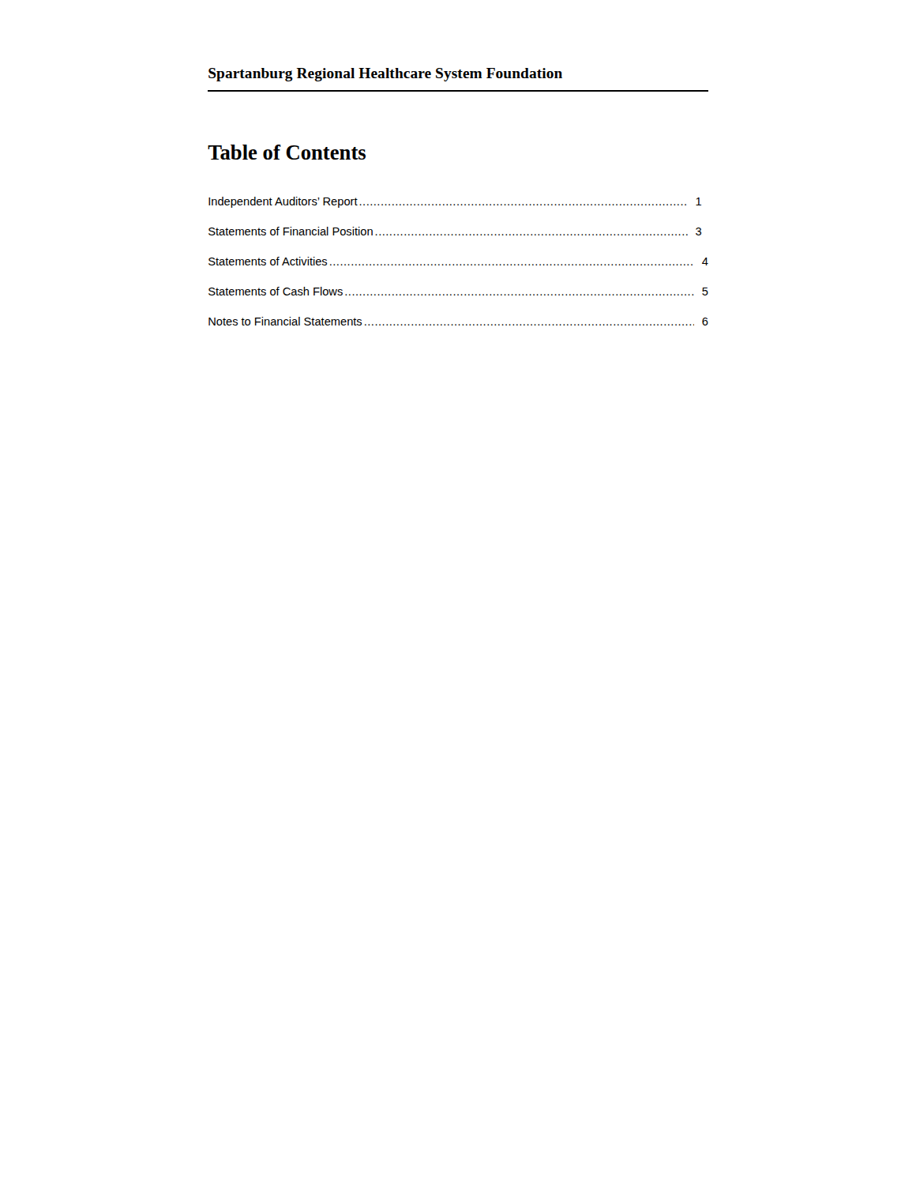Spartanburg Regional Healthcare System Foundation
Table of Contents
Independent Auditors’ Report 1
Statements of Financial Position 3
Statements of Activities 4
Statements of Cash Flows 5
Notes to Financial Statements 6